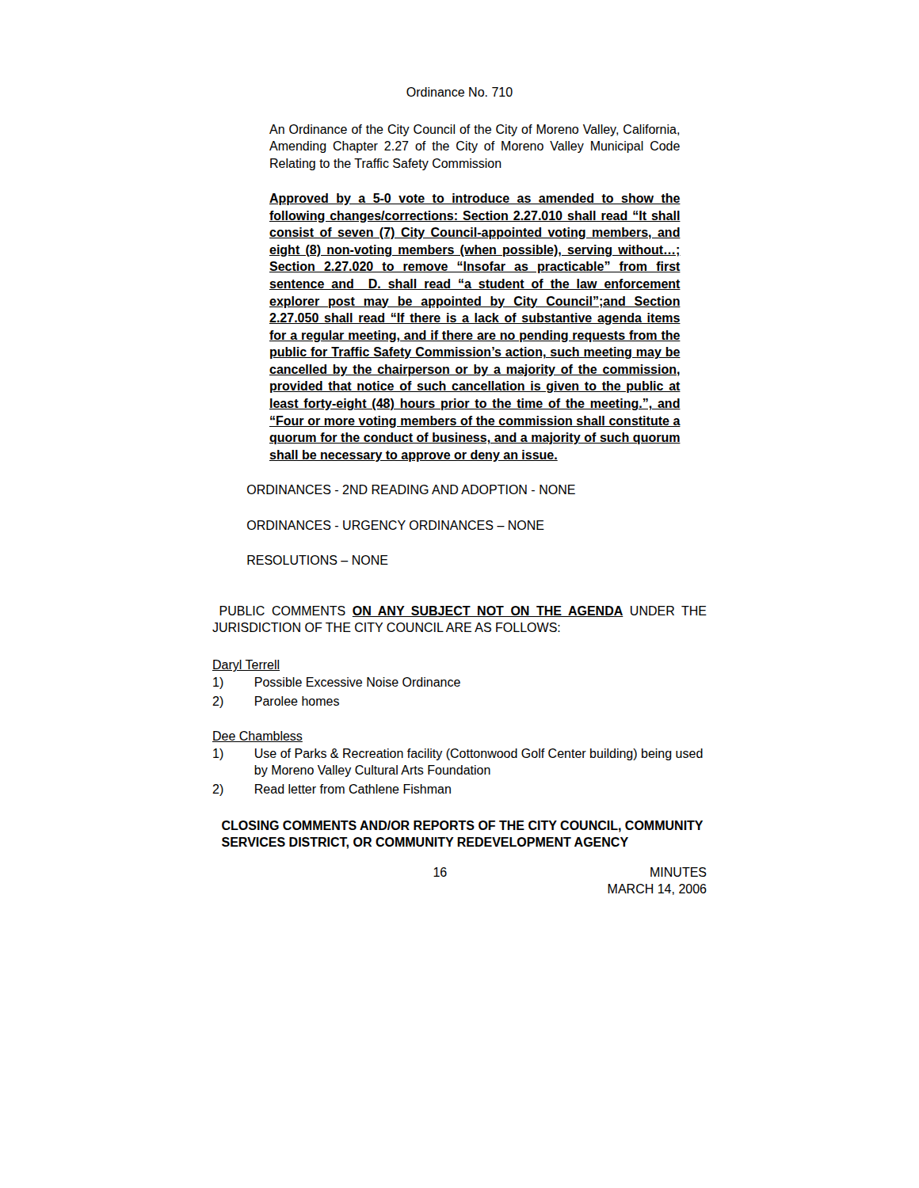Ordinance No. 710
An Ordinance of the City Council of the City of Moreno Valley, California, Amending Chapter 2.27 of the City of Moreno Valley Municipal Code Relating to the Traffic Safety Commission
Approved by a 5-0 vote to introduce as amended to show the following changes/corrections: Section 2.27.010 shall read “It shall consist of seven (7) City Council-appointed voting members, and eight (8) non-voting members (when possible), serving without…; Section 2.27.020 to remove “Insofar as practicable” from first sentence and D. shall read “a student of the law enforcement explorer post may be appointed by City Council”;and Section 2.27.050 shall read “If there is a lack of substantive agenda items for a regular meeting, and if there are no pending requests from the public for Traffic Safety Commission’s action, such meeting may be cancelled by the chairperson or by a majority of the commission, provided that notice of such cancellation is given to the public at least forty-eight (48) hours prior to the time of the meeting.”, and “Four or more voting members of the commission shall constitute a quorum for the conduct of business, and a majority of such quorum shall be necessary to approve or deny an issue.
ORDINANCES - 2ND READING AND ADOPTION - NONE
ORDINANCES - URGENCY ORDINANCES – NONE
RESOLUTIONS – NONE
PUBLIC COMMENTS ON ANY SUBJECT NOT ON THE AGENDA UNDER THE JURISDICTION OF THE CITY COUNCIL ARE AS FOLLOWS:
Daryl Terrell
1) Possible Excessive Noise Ordinance
2) Parolee homes
Dee Chambless
1) Use of Parks & Recreation facility (Cottonwood Golf Center building) being used by Moreno Valley Cultural Arts Foundation
2) Read letter from Cathlene Fishman
CLOSING COMMENTS AND/OR REPORTS OF THE CITY COUNCIL, COMMUNITY SERVICES DISTRICT, OR COMMUNITY REDEVELOPMENT AGENCY
16
MINUTES
MARCH 14, 2006